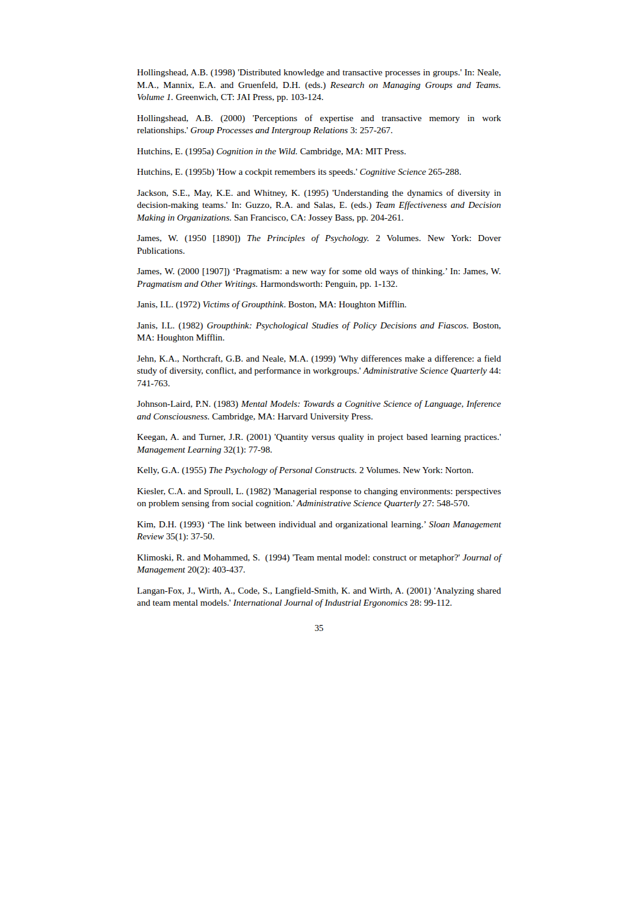Hollingshead, A.B. (1998) 'Distributed knowledge and transactive processes in groups.' In: Neale, M.A., Mannix, E.A. and Gruenfeld, D.H. (eds.) Research on Managing Groups and Teams. Volume 1. Greenwich, CT: JAI Press, pp. 103-124.
Hollingshead, A.B. (2000) 'Perceptions of expertise and transactive memory in work relationships.' Group Processes and Intergroup Relations 3: 257-267.
Hutchins, E. (1995a) Cognition in the Wild. Cambridge, MA: MIT Press.
Hutchins, E. (1995b) 'How a cockpit remembers its speeds.' Cognitive Science 265-288.
Jackson, S.E., May, K.E. and Whitney, K. (1995) 'Understanding the dynamics of diversity in decision-making teams.' In: Guzzo, R.A. and Salas, E. (eds.) Team Effectiveness and Decision Making in Organizations. San Francisco, CA: Jossey Bass, pp. 204-261.
James, W. (1950 [1890]) The Principles of Psychology. 2 Volumes. New York: Dover Publications.
James, W. (2000 [1907]) ‘Pragmatism: a new way for some old ways of thinking.’ In: James, W. Pragmatism and Other Writings. Harmondsworth: Penguin, pp. 1-132.
Janis, I.L. (1972) Victims of Groupthink. Boston, MA: Houghton Mifflin.
Janis, I.L. (1982) Groupthink: Psychological Studies of Policy Decisions and Fiascos. Boston, MA: Houghton Mifflin.
Jehn, K.A., Northcraft, G.B. and Neale, M.A. (1999) 'Why differences make a difference: a field study of diversity, conflict, and performance in workgroups.' Administrative Science Quarterly 44: 741-763.
Johnson-Laird, P.N. (1983) Mental Models: Towards a Cognitive Science of Language, Inference and Consciousness. Cambridge, MA: Harvard University Press.
Keegan, A. and Turner, J.R. (2001) 'Quantity versus quality in project based learning practices.' Management Learning 32(1): 77-98.
Kelly, G.A. (1955) The Psychology of Personal Constructs. 2 Volumes. New York: Norton.
Kiesler, C.A. and Sproull, L. (1982) 'Managerial response to changing environments: perspectives on problem sensing from social cognition.' Administrative Science Quarterly 27: 548-570.
Kim, D.H. (1993) ‘The link between individual and organizational learning.’ Sloan Management Review 35(1): 37-50.
Klimoski, R. and Mohammed, S. (1994) 'Team mental model: construct or metaphor?' Journal of Management 20(2): 403-437.
Langan-Fox, J., Wirth, A., Code, S., Langfield-Smith, K. and Wirth, A. (2001) 'Analyzing shared and team mental models.' International Journal of Industrial Ergonomics 28: 99-112.
35